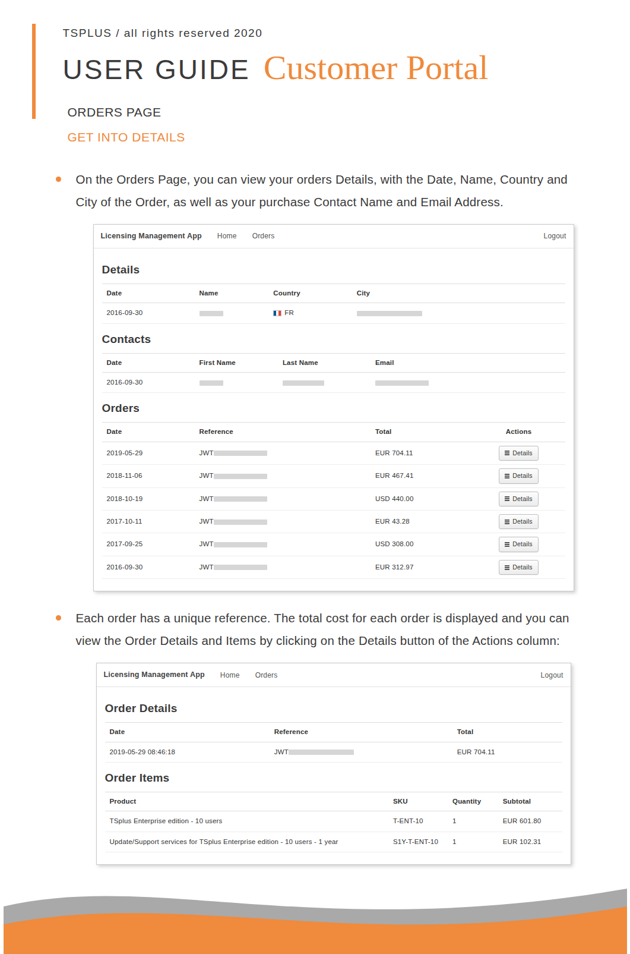TSPLUS / all rights reserved 2020
USER GUIDE
Customer Portal
ORDERS PAGE
GET INTO DETAILS
On the Orders Page, you can view your orders Details, with the Date, Name, Country and City of the Order, as well as your purchase Contact Name and Email Address.
Licensing Management App Home Orders Logout
Details
| Date | Name | Country | City |
| --- | --- | --- | --- |
| 2016-09-30 | | FR | |
Contacts
| Date | First Name | Last Name | Email |
| --- | --- | --- | --- |
| 2016-09-30 | | | |
Orders
| Date | Reference | Total | Actions |
| --- | --- | --- | --- |
| 2019-05-29 | JWT | EUR 704.11 | Details |
| 2018-11-06 | JWT | EUR 467.41 | Details |
| 2018-10-19 | JWT | USD 440.00 | Details |
| 2017-10-11 | JWT | EUR 43.28 | Details |
| 2017-09-25 | JWT | USD 308.00 | Details |
| 2016-09-30 | JWT | EUR 312.97 | Details |
Each order has a unique reference. The total cost for each order is displayed and you can view the Order Details and Items by clicking on the Details button of the Actions column:
Licensing Management App Home Orders Logout
Order Details
| Date | Reference | Total |
| --- | --- | --- |
| 2019-05-29 08:46:18 | JWT | EUR 704.11 |
Order Items
| Product | SKU | Quantity | Subtotal |
| --- | --- | --- | --- |
| TSplus Enterprise edition - 10 users | T-ENT-10 | 1 | EUR 601.80 |
| Update/Support services for TSplus Enterprise edition - 10 users - 1 year | S1Y-T-ENT-10 | 1 | EUR 102.31 |
Go to TSplus Customer Portal